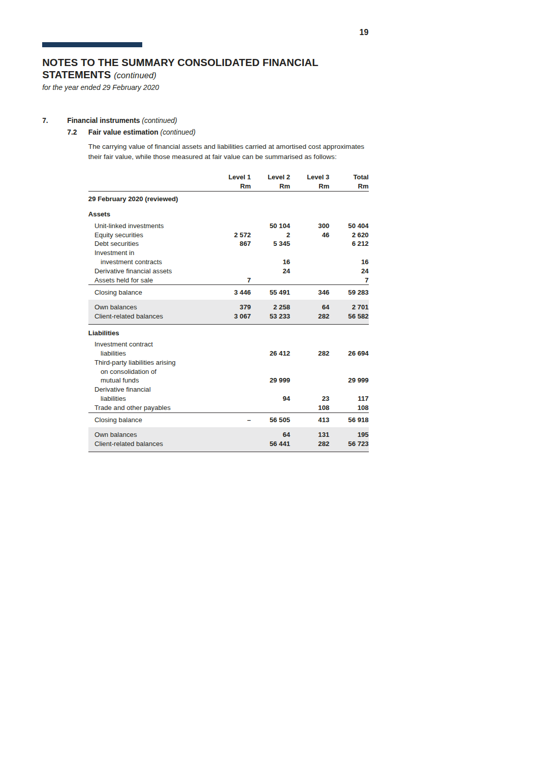19
Notes to the summary consolidated financial
statements (continued)
for the year ended 29 February 2020
7.
Financial instruments (continued)
7.2
Fair value estimation (continued)
The carrying value of financial assets and liabilities carried at amortised cost approximates their fair value, while those measured at fair value can be summarised as follows:
| | Level 1 | Level 2 | Level 3 | Total |
| --- | --- | --- | --- | --- |
| | Rm | Rm | Rm | Rm |
| 29 February 2020 (reviewed) | | | | |
| Assets | | | | |
| Unit-linked investments | | 50 104 | 300 | 50 404 |
| Equity securities | 2 572 | 2 | 46 | 2 620 |
| Debt securities | 867 | 5 345 | | 6 212 |
| Investment in | | | | |
| investment contracts | | 16 | | 16 |
| Derivative financial assets | | 24 | | 24 |
| Assets held for sale | 7 | | | 7 |
| Closing balance | 3 446 | 55 491 | 346 | 59 283 |
| Own balances | 379 | 2 258 | 64 | 2 701 |
| Client-related balances | 3 067 | 53 233 | 282 | 56 582 |
| Liabilities | | | | |
| Investment contract | | | | |
| liabilities | | 26 412 | 282 | 26 694 |
| Third-party liabilities arising | | | | |
| on consolidation of | | | | |
| mutual funds | | 29 999 | | 29 999 |
| Derivative financial | | | | |
| liabilities | | 94 | 23 | 117 |
| Trade and other payables | | | 108 | 108 |
| Closing balance | – | 56 505 | 413 | 56 918 |
| Own balances | | 64 | 131 | 195 |
| Client-related balances | | 56 441 | 282 | 56 723 |